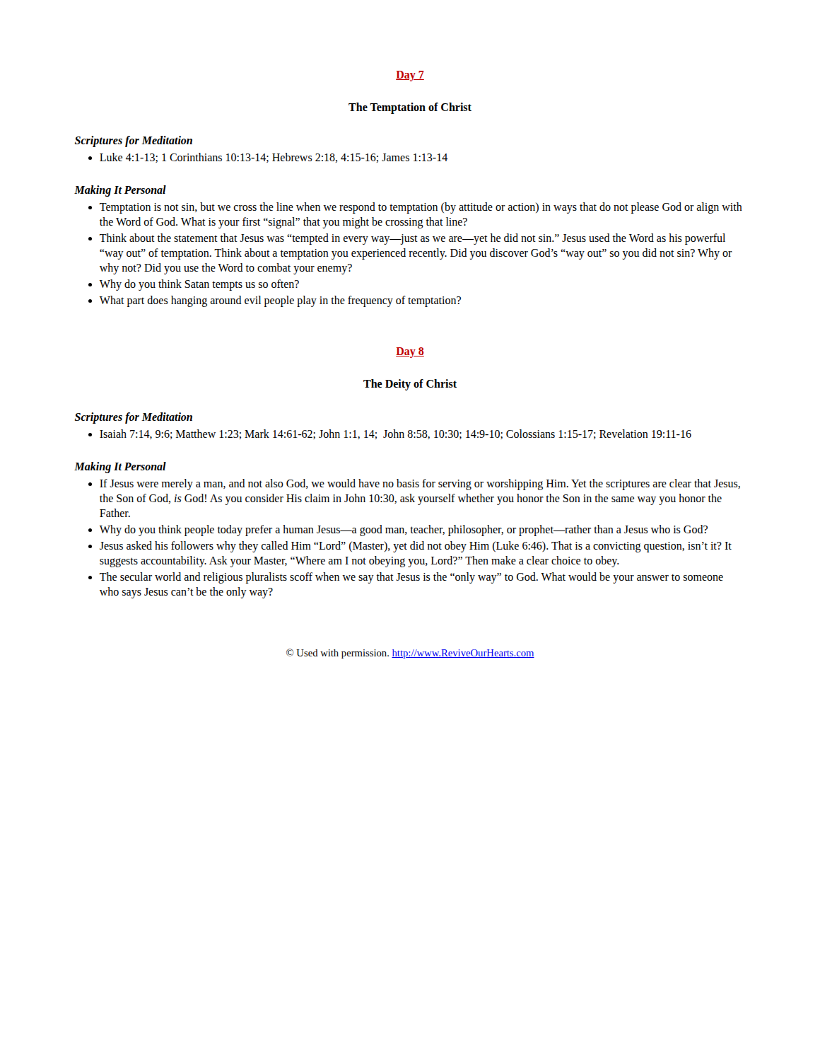Day 7
The Temptation of Christ
Scriptures for Meditation
Luke 4:1-13; 1 Corinthians 10:13-14; Hebrews 2:18, 4:15-16; James 1:13-14
Making It Personal
Temptation is not sin, but we cross the line when we respond to temptation (by attitude or action) in ways that do not please God or align with the Word of God. What is your first “signal” that you might be crossing that line?
Think about the statement that Jesus was “tempted in every way—just as we are—yet he did not sin.” Jesus used the Word as his powerful “way out” of temptation. Think about a temptation you experienced recently. Did you discover God’s “way out” so you did not sin? Why or why not? Did you use the Word to combat your enemy?
Why do you think Satan tempts us so often?
What part does hanging around evil people play in the frequency of temptation?
Day 8
The Deity of Christ
Scriptures for Meditation
Isaiah 7:14, 9:6; Matthew 1:23; Mark 14:61-62; John 1:1, 14; John 8:58, 10:30; 14:9-10; Colossians 1:15-17; Revelation 19:11-16
Making It Personal
If Jesus were merely a man, and not also God, we would have no basis for serving or worshipping Him. Yet the scriptures are clear that Jesus, the Son of God, is God! As you consider His claim in John 10:30, ask yourself whether you honor the Son in the same way you honor the Father.
Why do you think people today prefer a human Jesus—a good man, teacher, philosopher, or prophet—rather than a Jesus who is God?
Jesus asked his followers why they called Him “Lord” (Master), yet did not obey Him (Luke 6:46). That is a convicting question, isn’t it? It suggests accountability. Ask your Master, “Where am I not obeying you, Lord?” Then make a clear choice to obey.
The secular world and religious pluralists scoff when we say that Jesus is the “only way” to God. What would be your answer to someone who says Jesus can’t be the only way?
© Used with permission. http://www.ReviveOurHearts.com